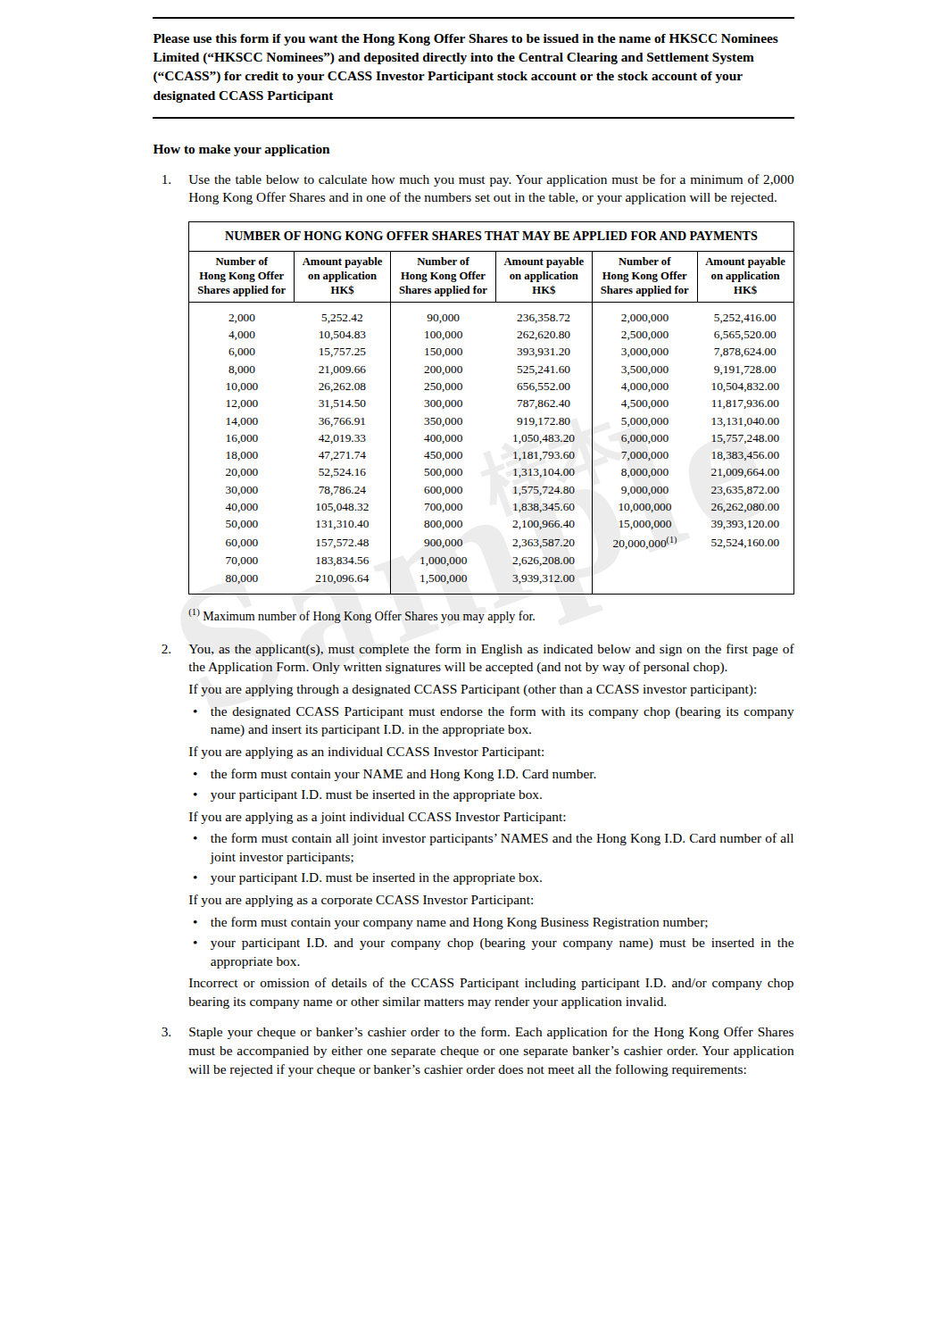Sample
樣本
Please use this form if you want the Hong Kong Offer Shares to be issued in the name of HKSCC Nominees Limited (“HKSCC Nominees”) and deposited directly into the Central Clearing and Settlement System (“CCASS”) for credit to your CCASS Investor Participant stock account or the stock account of your designated CCASS Participant
How to make your application
Use the table below to calculate how much you must pay. Your application must be for a minimum of 2,000 Hong Kong Offer Shares and in one of the numbers set out in the table, or your application will be rejected.
NUMBER OF HONG KONG OFFER SHARES THAT MAY BE APPLIED FOR AND PAYMENTS
| Number of Hong Kong Offer Shares applied for | Amount payable on application HK$ | Number of Hong Kong Offer Shares applied for | Amount payable on application HK$ | Number of Hong Kong Offer Shares applied for | Amount payable on application HK$ |
| --- | --- | --- | --- | --- | --- |
| 2,000 | 5,252.42 | 90,000 | 236,358.72 | 2,000,000 | 5,252,416.00 |
| 4,000 | 10,504.83 | 100,000 | 262,620.80 | 2,500,000 | 6,565,520.00 |
| 6,000 | 15,757.25 | 150,000 | 393,931.20 | 3,000,000 | 7,878,624.00 |
| 8,000 | 21,009.66 | 200,000 | 525,241.60 | 3,500,000 | 9,191,728.00 |
| 10,000 | 26,262.08 | 250,000 | 656,552.00 | 4,000,000 | 10,504,832.00 |
| 12,000 | 31,514.50 | 300,000 | 787,862.40 | 4,500,000 | 11,817,936.00 |
| 14,000 | 36,766.91 | 350,000 | 919,172.80 | 5,000,000 | 13,131,040.00 |
| 16,000 | 42,019.33 | 400,000 | 1,050,483.20 | 6,000,000 | 15,757,248.00 |
| 18,000 | 47,271.74 | 450,000 | 1,181,793.60 | 7,000,000 | 18,383,456.00 |
| 20,000 | 52,524.16 | 500,000 | 1,313,104.00 | 8,000,000 | 21,009,664.00 |
| 30,000 | 78,786.24 | 600,000 | 1,575,724.80 | 9,000,000 | 23,635,872.00 |
| 40,000 | 105,048.32 | 700,000 | 1,838,345.60 | 10,000,000 | 26,262,080.00 |
| 50,000 | 131,310.40 | 800,000 | 2,100,966.40 | 15,000,000 | 39,393,120.00 |
| 60,000 | 157,572.48 | 900,000 | 2,363,587.20 | 20,000,000 (1) | 52,524,160.00 |
| 70,000 | 183,834.56 | 1,000,000 | 2,626,208.00 | | |
| 80,000 | 210,096.64 | 1,500,000 | 3,939,312.00 | | |
(1) Maximum number of Hong Kong Offer Shares you may apply for.
You, as the applicant(s), must complete the form in English as indicated below and sign on the first page of the Application Form. Only written signatures will be accepted (and not by way of personal chop).
If you are applying through a designated CCASS Participant (other than a CCASS investor participant):
the designated CCASS Participant must endorse the form with its company chop (bearing its company name) and insert its participant I.D. in the appropriate box.
If you are applying as an individual CCASS Investor Participant:
the form must contain your NAME and Hong Kong I.D. Card number.
your participant I.D. must be inserted in the appropriate box.
If you are applying as a joint individual CCASS Investor Participant:
the form must contain all joint investor participants’ NAMES and the Hong Kong I.D. Card number of all joint investor participants;
your participant I.D. must be inserted in the appropriate box.
If you are applying as a corporate CCASS Investor Participant:
the form must contain your company name and Hong Kong Business Registration number;
your participant I.D. and your company chop (bearing your company name) must be inserted in the appropriate box.
Incorrect or omission of details of the CCASS Participant including participant I.D. and/or company chop bearing its company name or other similar matters may render your application invalid.
Staple your cheque or banker’s cashier order to the form. Each application for the Hong Kong Offer Shares must be accompanied by either one separate cheque or one separate banker’s cashier order. Your application will be rejected if your cheque or banker’s cashier order does not meet all the following requirements: